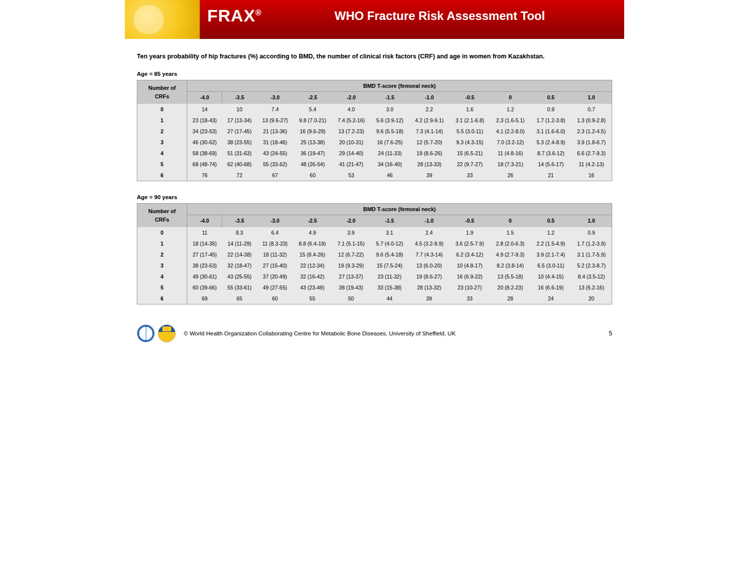FRAX®
WHO Fracture Risk Assessment Tool
Ten years probability of hip fractures (%) according to BMD, the number of clinical risk factors (CRF) and age in women from Kazakhstan.
Age = 85 years
| Number of CRFs | BMD T-score (femoral neck) |
| --- | --- |
| -4.0 | -3.5 | -3.0 | -2.5 | -2.0 | -1.5 | -1.0 | -0.5 | 0 | 0.5 | 1.0 |
| 0 | 14 | 10 | 7.4 | 5.4 | 4.0 | 3.0 | 2.2 | 1.6 | 1.2 | 0.9 | 0.7 |
| 1 | 23 (18-43) | 17 (13-34) | 13 (9.6-27) | 9.8 (7.0-21) | 7.4 (5.2-16) | 5.6 (3.9-12) | 4.2 (2.9-9.1) | 3.1 (2.1-6.8) | 2.3 (1.6-5.1) | 1.7 (1.2-3.8) | 1.3 (0.9-2.8) |
| 2 | 34 (23-53) | 27 (17-45) | 21 (13-36) | 16 (9.6-29) | 13 (7.2-23) | 9.6 (5.5-18) | 7.3 (4.1-14) | 5.5 (3.0-11) | 4.1 (2.2-8.0) | 3.1 (1.6-6.0) | 2.3 (1.2-4.5) |
| 3 | 46 (30-62) | 38 (23-55) | 31 (18-46) | 25 (13-38) | 20 (10-31) | 16 (7.6-25) | 12 (5.7-20) | 9.3 (4.3-15) | 7.0 (3.2-12) | 5.3 (2.4-8.9) | 3.9 (1.8-6.7) |
| 4 | 58 (38-69) | 51 (31-63) | 43 (24-55) | 36 (19-47) | 29 (14-40) | 24 (11-33) | 19 (8.6-26) | 15 (6.5-21) | 11 (4.8-16) | 8.7 (3.6-12) | 6.6 (2.7-9.3) |
| 5 | 68 (48-74) | 62 (40-68) | 55 (33-62) | 48 (26-54) | 41 (21-47) | 34 (16-40) | 28 (13-33) | 22 (9.7-27) | 18 (7.3-21) | 14 (5.6-17) | 11 (4.2-13) |
| 6 | 76 | 72 | 67 | 60 | 53 | 46 | 39 | 33 | 26 | 21 | 16 |
Age = 90 years
| Number of CRFs | BMD T-score (femoral neck) |
| --- | --- |
| -4.0 | -3.5 | -3.0 | -2.5 | -2.0 | -1.5 | -1.0 | -0.5 | 0 | 0.5 | 1.0 |
| 0 | 11 | 8.3 | 6.4 | 4.9 | 3.9 | 3.1 | 2.4 | 1.9 | 1.5 | 1.2 | 0.9 |
| 1 | 18 (14-35) | 14 (11-29) | 11 (8.3-23) | 8.8 (6.4-19) | 7.1 (5.1-15) | 5.7 (4.0-12) | 4.5 (3.2-9.9) | 3.6 (2.5-7.9) | 2.8 (2.0-6.3) | 2.2 (1.5-4.9) | 1.7 (1.2-3.9) |
| 2 | 27 (17-45) | 22 (14-38) | 18 (11-32) | 15 (8.4-26) | 12 (6.7-22) | 9.6 (5.4-18) | 7.7 (4.3-14) | 6.2 (3.4-12) | 4.9 (2.7-9.3) | 3.9 (2.1-7.4) | 3.1 (1.7-5.9) |
| 3 | 38 (23-53) | 32 (18-47) | 27 (15-40) | 22 (12-34) | 19 (9.3-29) | 15 (7.5-24) | 13 (6.0-20) | 10 (4.8-17) | 8.2 (3.8-14) | 6.5 (3.0-11) | 5.2 (2.3-8.7) |
| 4 | 49 (30-61) | 43 (25-55) | 37 (20-49) | 32 (16-42) | 27 (13-37) | 23 (11-32) | 19 (8.6-27) | 16 (6.9-22) | 13 (5.5-18) | 10 (4.4-15) | 8.4 (3.5-12) |
| 5 | 60 (39-66) | 55 (33-61) | 49 (27-55) | 43 (23-49) | 38 (19-43) | 33 (15-38) | 28 (13-32) | 23 (10-27) | 20 (8.2-23) | 16 (6.6-19) | 13 (5.2-16) |
| 6 | 69 | 65 | 60 | 55 | 50 | 44 | 39 | 33 | 28 | 24 | 20 |
© World Health Organization Collaborating Centre for Metabolic Bone Diseases, University of Sheffield, UK
5